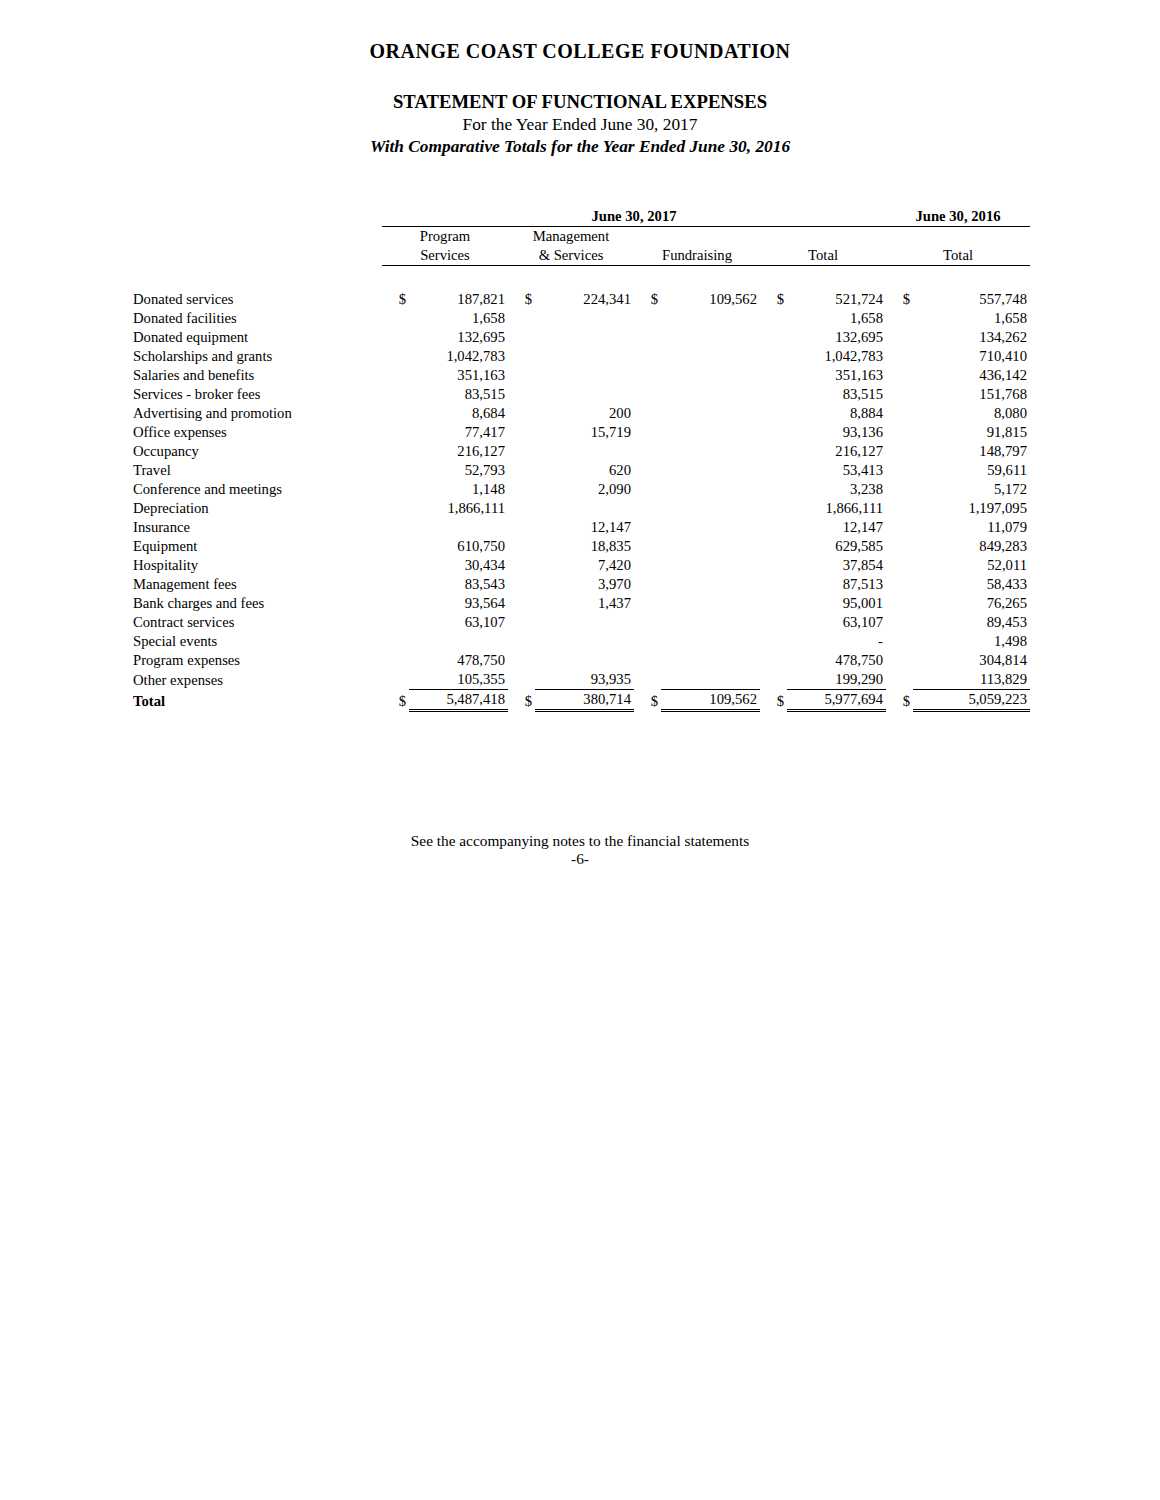ORANGE COAST COLLEGE FOUNDATION
STATEMENT OF FUNCTIONAL EXPENSES
For the Year Ended June 30, 2017
With Comparative Totals for the Year Ended June 30, 2016
| | June 30, 2017 | June 30, 2016 |
| | Program | Management | | | |
| | Services | & Services | Fundraising | Total | Total |
| Donated services | $ | 187,821 | $ | 224,341 | $ | 109,562 | $ | 521,724 | $ | 557,748 |
| Donated facilities | | 1,658 | | | | | | 1,658 | | 1,658 |
| Donated equipment | | 132,695 | | | | | | 132,695 | | 134,262 |
| Scholarships and grants | | 1,042,783 | | | | | | 1,042,783 | | 710,410 |
| Salaries and benefits | | 351,163 | | | | | | 351,163 | | 436,142 |
| Services - broker fees | | 83,515 | | | | | | 83,515 | | 151,768 |
| Advertising and promotion | | 8,684 | | 200 | | | | 8,884 | | 8,080 |
| Office expenses | | 77,417 | | 15,719 | | | | 93,136 | | 91,815 |
| Occupancy | | 216,127 | | | | | | 216,127 | | 148,797 |
| Travel | | 52,793 | | 620 | | | | 53,413 | | 59,611 |
| Conference and meetings | | 1,148 | | 2,090 | | | | 3,238 | | 5,172 |
| Depreciation | | 1,866,111 | | | | | | 1,866,111 | | 1,197,095 |
| Insurance | | | | 12,147 | | | | 12,147 | | 11,079 |
| Equipment | | 610,750 | | 18,835 | | | | 629,585 | | 849,283 |
| Hospitality | | 30,434 | | 7,420 | | | | 37,854 | | 52,011 |
| Management fees | | 83,543 | | 3,970 | | | | 87,513 | | 58,433 |
| Bank charges and fees | | 93,564 | | 1,437 | | | | 95,001 | | 76,265 |
| Contract services | | 63,107 | | | | | | 63,107 | | 89,453 |
| Special events | | | | | | | | - | | 1,498 |
| Program expenses | | 478,750 | | | | | | 478,750 | | 304,814 |
| Other expenses | | 105,355 | | 93,935 | | | | 199,290 | | 113,829 |
| Total | $ | 5,487,418 | $ | 380,714 | $ | 109,562 | $ | 5,977,694 | $ | 5,059,223 |
See the accompanying notes to the financial statements
-6-